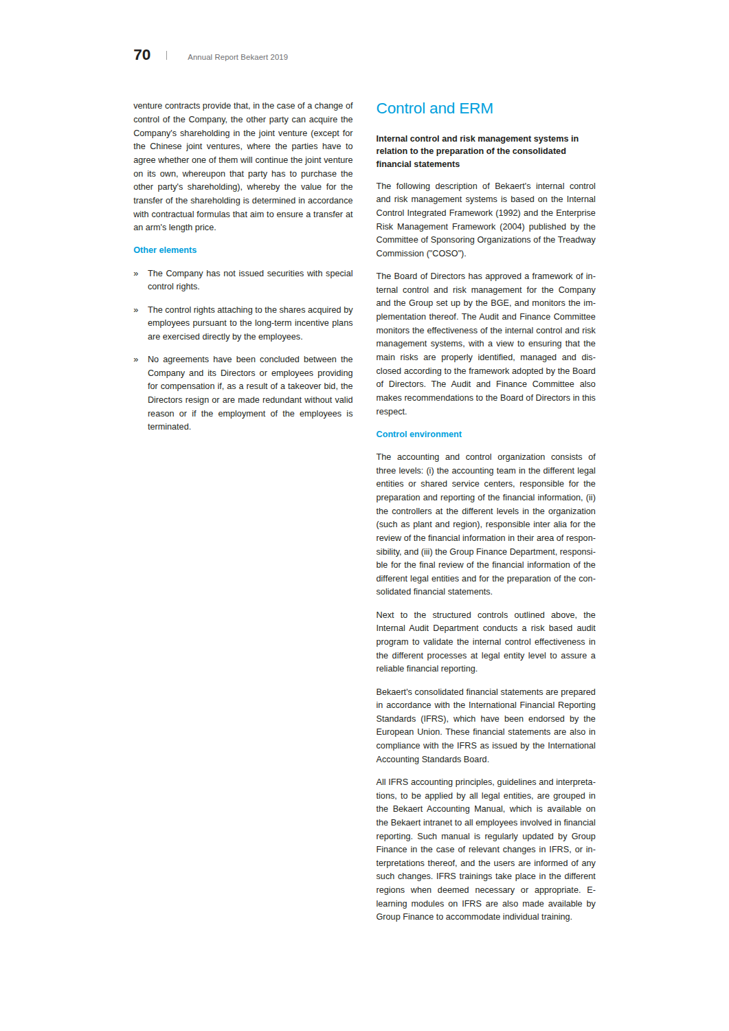70 Annual Report Bekaert 2019
venture contracts provide that, in the case of a change of control of the Company, the other party can acquire the Company's shareholding in the joint venture (except for the Chinese joint ventures, where the parties have to agree whether one of them will continue the joint venture on its own, whereupon that party has to purchase the other party's shareholding), whereby the value for the transfer of the shareholding is determined in accordance with contractual formulas that aim to ensure a transfer at an arm's length price.
Other elements
The Company has not issued securities with special control rights.
The control rights attaching to the shares acquired by employees pursuant to the long-term incentive plans are exercised directly by the employees.
No agreements have been concluded between the Company and its Directors or employees providing for compensation if, as a result of a takeover bid, the Directors resign or are made redundant without valid reason or if the employment of the employees is terminated.
Control and ERM
Internal control and risk management systems in relation to the preparation of the consolidated financial statements
The following description of Bekaert's internal control and risk management systems is based on the Internal Control Integrated Framework (1992) and the Enterprise Risk Management Framework (2004) published by the Committee of Sponsoring Organizations of the Treadway Commission ("COSO").
The Board of Directors has approved a framework of internal control and risk management for the Company and the Group set up by the BGE, and monitors the implementation thereof. The Audit and Finance Committee monitors the effectiveness of the internal control and risk management systems, with a view to ensuring that the main risks are properly identified, managed and disclosed according to the framework adopted by the Board of Directors. The Audit and Finance Committee also makes recommendations to the Board of Directors in this respect.
Control environment
The accounting and control organization consists of three levels: (i) the accounting team in the different legal entities or shared service centers, responsible for the preparation and reporting of the financial information, (ii) the controllers at the different levels in the organization (such as plant and region), responsible inter alia for the review of the financial information in their area of responsibility, and (iii) the Group Finance Department, responsible for the final review of the financial information of the different legal entities and for the preparation of the consolidated financial statements.
Next to the structured controls outlined above, the Internal Audit Department conducts a risk based audit program to validate the internal control effectiveness in the different processes at legal entity level to assure a reliable financial reporting.
Bekaert's consolidated financial statements are prepared in accordance with the International Financial Reporting Standards (IFRS), which have been endorsed by the European Union. These financial statements are also in compliance with the IFRS as issued by the International Accounting Standards Board.
All IFRS accounting principles, guidelines and interpretations, to be applied by all legal entities, are grouped in the Bekaert Accounting Manual, which is available on the Bekaert intranet to all employees involved in financial reporting. Such manual is regularly updated by Group Finance in the case of relevant changes in IFRS, or interpretations thereof, and the users are informed of any such changes. IFRS trainings take place in the different regions when deemed necessary or appropriate. E-learning modules on IFRS are also made available by Group Finance to accommodate individual training.